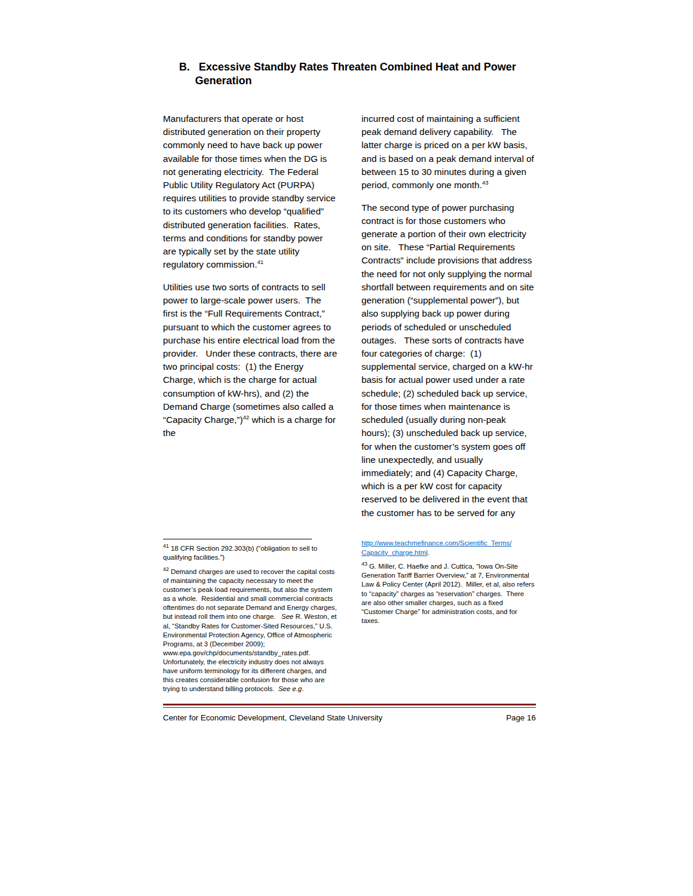B. Excessive Standby Rates Threaten Combined Heat and Power Generation
Manufacturers that operate or host distributed generation on their property commonly need to have back up power available for those times when the DG is not generating electricity. The Federal Public Utility Regulatory Act (PURPA) requires utilities to provide standby service to its customers who develop “qualified” distributed generation facilities. Rates, terms and conditions for standby power are typically set by the state utility regulatory commission.41
Utilities use two sorts of contracts to sell power to large-scale power users. The first is the “Full Requirements Contract,” pursuant to which the customer agrees to purchase his entire electrical load from the provider. Under these contracts, there are two principal costs: (1) the Energy Charge, which is the charge for actual consumption of kW-hrs), and (2) the Demand Charge (sometimes also called a “Capacity Charge,”)42 which is a charge for the
incurred cost of maintaining a sufficient peak demand delivery capability. The latter charge is priced on a per kW basis, and is based on a peak demand interval of between 15 to 30 minutes during a given period, commonly one month.43
The second type of power purchasing contract is for those customers who generate a portion of their own electricity on site. These “Partial Requirements Contracts” include provisions that address the need for not only supplying the normal shortfall between requirements and on site generation (“supplemental power”), but also supplying back up power during periods of scheduled or unscheduled outages. These sorts of contracts have four categories of charge: (1) supplemental service, charged on a kW-hr basis for actual power used under a rate schedule; (2) scheduled back up service, for those times when maintenance is scheduled (usually during non-peak hours); (3) unscheduled back up service, for when the customer’s system goes off line unexpectedly, and usually immediately; and (4) Capacity Charge, which is a per kW cost for capacity reserved to be delivered in the event that the customer has to be served for any
41 18 CFR Section 292.303(b) (“obligation to sell to qualifying facilities.”)
42 Demand charges are used to recover the capital costs of maintaining the capacity necessary to meet the customer’s peak load requirements, but also the system as a whole. Residential and small commercial contracts oftentimes do not separate Demand and Energy charges, but instead roll them into one charge. See R. Weston, et al, “Standby Rates for Customer-Sited Resources,” U.S. Environmental Protection Agency, Office of Atmospheric Programs, at 3 (December 2009); www.epa.gov/chp/documents/standby_rates.pdf. Unfortunately, the electricity industry does not always have uniform terminology for its different charges, and this creates considerable confusion for those who are trying to understand billing protocols. See e.g.
http://www.teachmefinance.com/Scientific_Terms/ Capacity_charge.html.
43 G. Miller, C. Haefke and J. Cuttica, “Iowa On-Site Generation Tariff Barrier Overview,” at 7, Environmental Law & Policy Center (April 2012). Miller, et al, also refers to “capacity” charges as “reservation” charges. There are also other smaller charges, such as a fixed “Customer Charge” for administration costs, and for taxes.
Center for Economic Development, Cleveland State University Page 16